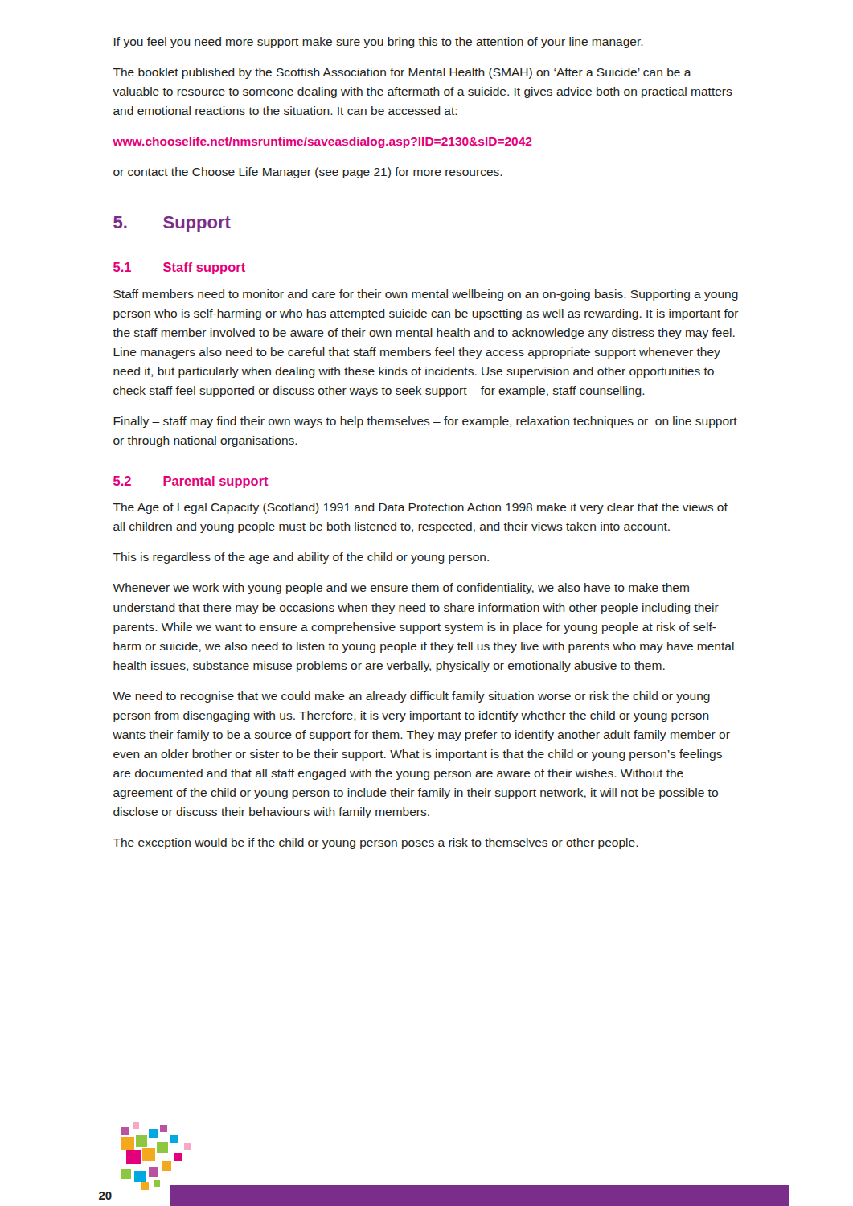If you feel you need more support make sure you bring this to the attention of your line manager.
The booklet published by the Scottish Association for Mental Health (SMAH) on ‘After a Suicide’ can be a valuable to resource to someone dealing with the aftermath of a suicide. It gives advice both on practical matters and emotional reactions to the situation. It can be accessed at:
www.chooselife.net/nmsruntime/saveasdialog.asp?lID=2130&sID=2042
or contact the Choose Life Manager (see page 21) for more resources.
5. Support
5.1 Staff support
Staff members need to monitor and care for their own mental wellbeing on an on-going basis. Supporting a young person who is self-harming or who has attempted suicide can be upsetting as well as rewarding. It is important for the staff member involved to be aware of their own mental health and to acknowledge any distress they may feel. Line managers also need to be careful that staff members feel they access appropriate support whenever they need it, but particularly when dealing with these kinds of incidents. Use supervision and other opportunities to check staff feel supported or discuss other ways to seek support – for example, staff counselling.
Finally – staff may find their own ways to help themselves – for example, relaxation techniques or on line support or through national organisations.
5.2 Parental support
The Age of Legal Capacity (Scotland) 1991 and Data Protection Action 1998 make it very clear that the views of all children and young people must be both listened to, respected, and their views taken into account.
This is regardless of the age and ability of the child or young person.
Whenever we work with young people and we ensure them of confidentiality, we also have to make them understand that there may be occasions when they need to share information with other people including their parents. While we want to ensure a comprehensive support system is in place for young people at risk of self-harm or suicide, we also need to listen to young people if they tell us they live with parents who may have mental health issues, substance misuse problems or are verbally, physically or emotionally abusive to them.
We need to recognise that we could make an already difficult family situation worse or risk the child or young person from disengaging with us. Therefore, it is very important to identify whether the child or young person wants their family to be a source of support for them. They may prefer to identify another adult family member or even an older brother or sister to be their support. What is important is that the child or young person’s feelings are documented and that all staff engaged with the young person are aware of their wishes. Without the agreement of the child or young person to include their family in their support network, it will not be possible to disclose or discuss their behaviours with family members.
The exception would be if the child or young person poses a risk to themselves or other people.
20